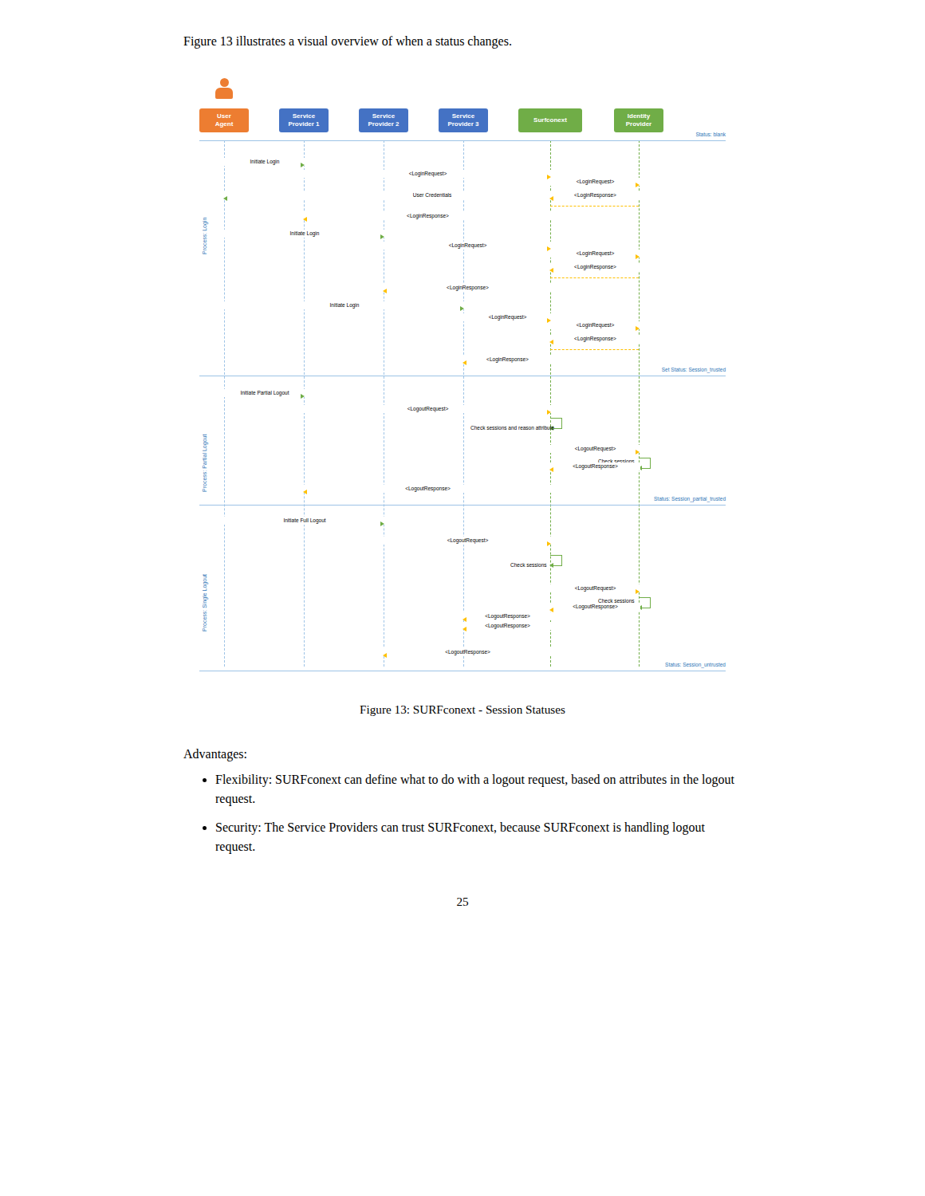Figure 13 illustrates a visual overview of when a status changes.
User
Agent
Service
Provider 1
Service
Provider 2
Service
Provider 3
Surfconext
Identity
Provider
Status: blank
Process: Login
Initiate Login
<LoginRequest>
<LoginRequest>
User Credentials
<LoginResponse>
<LoginResponse>
Initiate Login
<LoginRequest>
<LoginRequest>
<LoginResponse>
<LoginResponse>
Initiate Login
<LoginRequest>
<LoginRequest>
<LoginResponse>
<LoginResponse>
Set Status: Session_trusted
Process: Partial Logout
Initiate Partial Logout
<LogoutRequest>
Check sessions and reason attribute
<LogoutRequest>
Check sessions
<LogoutResponse>
<LogoutResponse>
Status: Session_partial_trusted
Process: Single Logout
Initiate Full Logout
<LogoutRequest>
Check sessions
<LogoutRequest>
Check sessions
<LogoutResponse>
<LogoutResponse>
<LogoutResponse>
<LogoutResponse>
Status: Session_untrusted
Figure 13: SURFconext - Session Statuses
Advantages:
Flexibility: SURFconext can define what to do with a logout request, based on attributes in the logout request.
Security: The Service Providers can trust SURFconext, because SURFconext is handling logout request.
25